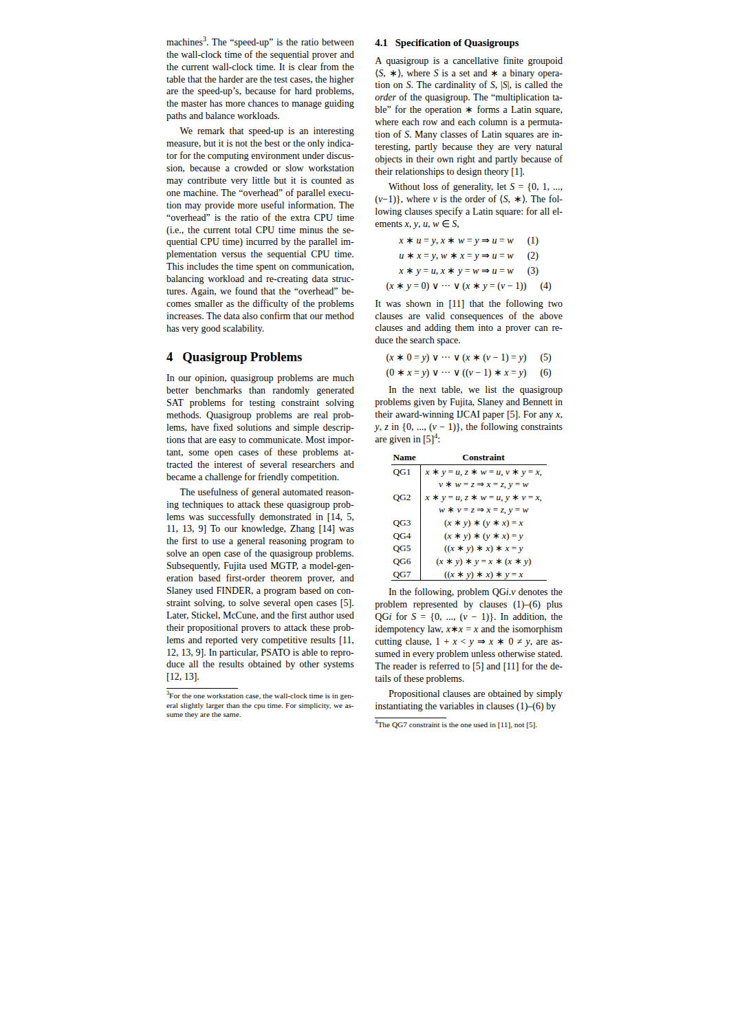machines3. The “speed-up” is the ratio between the wall-clock time of the sequential prover and the current wall-clock time. It is clear from the table that the harder are the test cases, the higher are the speed-up’s, because for hard problems, the master has more chances to manage guiding paths and balance workloads.
We remark that speed-up is an interesting measure, but it is not the best or the only indicator for the computing environment under discussion, because a crowded or slow workstation may contribute very little but it is counted as one machine. The “overhead” of parallel execution may provide more useful information. The “overhead” is the ratio of the extra CPU time (i.e., the current total CPU time minus the sequential CPU time) incurred by the parallel implementation versus the sequential CPU time. This includes the time spent on communication, balancing workload and re-creating data structures. Again, we found that the “overhead” becomes smaller as the difficulty of the problems increases. The data also confirm that our method has very good scalability.
4 Quasigroup Problems
In our opinion, quasigroup problems are much better benchmarks than randomly generated SAT problems for testing constraint solving methods. Quasigroup problems are real problems, have fixed solutions and simple descriptions that are easy to communicate. Most important, some open cases of these problems attracted the interest of several researchers and became a challenge for friendly competition.
The usefulness of general automated reasoning techniques to attack these quasigroup problems was successfully demonstrated in [14, 5, 11, 13, 9] To our knowledge, Zhang [14] was the first to use a general reasoning program to solve an open case of the quasigroup problems. Subsequently, Fujita used MGTP, a model-generation based first-order theorem prover, and Slaney used FINDER, a program based on constraint solving, to solve several open cases [5]. Later, Stickel, McCune, and the first author used their propositional provers to attack these problems and reported very competitive results [11, 12, 13, 9]. In particular, PSATO is able to reproduce all the results obtained by other systems [12, 13].
3For the one workstation case, the wall-clock time is in general slightly larger than the cpu time. For simplicity, we assume they are the same.
4.1 Specification of Quasigroups
A quasigroup is a cancellative finite groupoid ⟨S, ∗⟩, where S is a set and ∗ a binary operation on S. The cardinality of S, |S|, is called the order of the quasigroup. The “multiplication table” for the operation ∗ forms a Latin square, where each row and each column is a permutation of S. Many classes of Latin squares are interesting, partly because they are very natural objects in their own right and partly because of their relationships to design theory [1].
Without loss of generality, let S = {0, 1, ..., (v−1)}, where v is the order of ⟨S, ∗⟩. The following clauses specify a Latin square: for all elements x, y, u, w ∈ S,
x ∗ u = y, x ∗ w = y ⇒ u = w(1)
u ∗ x = y, w ∗ x = y ⇒ u = w(2)
x ∗ y = u, x ∗ y = w ⇒ u = w(3)
(x ∗ y = 0) ∨ ··· ∨ (x ∗ y = (v − 1))(4)
It was shown in [11] that the following two clauses are valid consequences of the above clauses and adding them into a prover can reduce the search space.
(x ∗ 0 = y) ∨ ··· ∨ (x ∗ (v − 1) = y)(5)
(0 ∗ x = y) ∨ ··· ∨ ((v − 1) ∗ x = y)(6)
In the next table, we list the quasigroup problems given by Fujita, Slaney and Bennett in their award-winning IJCAI paper [5]. For any x, y, z in {0, ..., (v − 1)}, the following constraints are given in [5]4:
| Name | Constraint |
| --- | --- |
| QG1 | x ∗ y = u , z ∗ w = u , v ∗ y = x , |
| | v ∗ w = z ⇒ x = z , y = w |
| QG2 | x ∗ y = u , z ∗ w = u , y ∗ v = x , |
| | w ∗ v = z ⇒ x = z , y = w |
| QG3 | ( x ∗ y ) ∗ ( y ∗ x ) = x |
| QG4 | ( x ∗ y ) ∗ ( y ∗ x ) = y |
| QG5 | (( x ∗ y ) ∗ x ) ∗ x = y |
| QG6 | ( x ∗ y ) ∗ y = x ∗ ( x ∗ y ) |
| QG7 | (( x ∗ y ) ∗ x ) ∗ y = x |
In the following, problem QGi.v denotes the problem represented by clauses (1)–(6) plus QGi for S = {0, ..., (v − 1)}. In addition, the idempotency law, x∗x = x and the isomorphism cutting clause, 1 + x < y ⇒ x ∗ 0 ≠ y, are assumed in every problem unless otherwise stated. The reader is referred to [5] and [11] for the details of these problems.
Propositional clauses are obtained by simply instantiating the variables in clauses (1)–(6) by
4The QG7 constraint is the one used in [11], not [5].